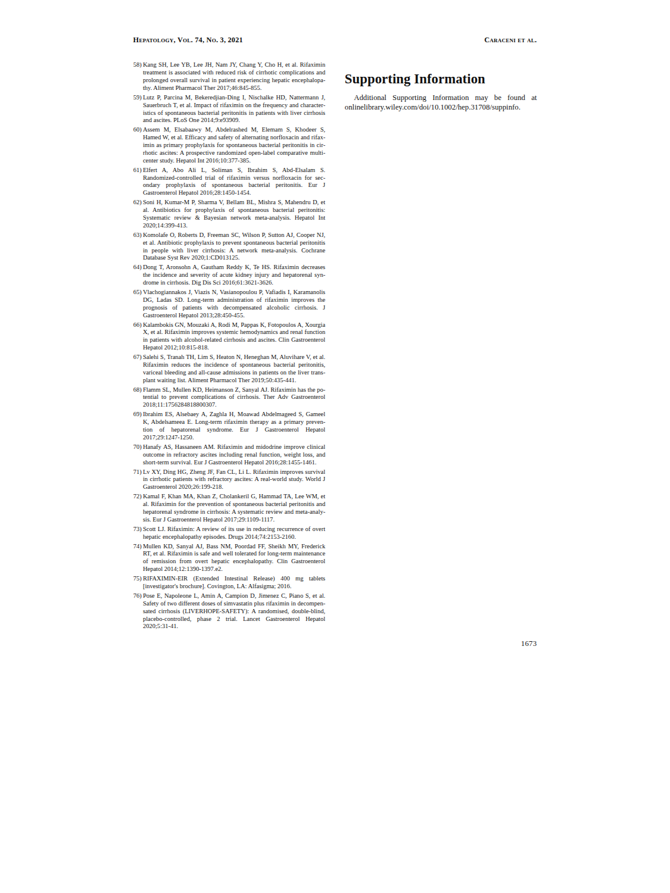Hepatology, Vol. 74, No. 3, 2021
Caraceni et al.
58) Kang SH, Lee YB, Lee JH, Nam JY, Chang Y, Cho H, et al. Rifaximin treatment is associated with reduced risk of cirrhotic complications and prolonged overall survival in patient experiencing hepatic encephalopathy. Aliment Pharmacol Ther 2017;46:845-855.
59) Lutz P, Parcina M, Bekeredjian-Ding I, Nischalke HD, Nattermann J, Sauerbruch T, et al. Impact of rifaximin on the frequency and characteristics of spontaneous bacterial peritonitis in patients with liver cirrhosis and ascites. PLoS One 2014;9:e93909.
60) Assem M, Elsabaawy M, Abdelrashed M, Elemam S, Khodeer S, Hamed W, et al. Efficacy and safety of alternating norfloxacin and rifaximin as primary prophylaxis for spontaneous bacterial peritonitis in cirrhotic ascites: A prospective randomized open-label comparative multicenter study. Hepatol Int 2016;10:377-385.
61) Elfert A, Abo Ali L, Soliman S, Ibrahim S, Abd-Elsalam S. Randomized-controlled trial of rifaximin versus norfloxacin for secondary prophylaxis of spontaneous bacterial peritonitis. Eur J Gastroenterol Hepatol 2016;28:1450-1454.
62) Soni H, Kumar-M P, Sharma V, Bellam BL, Mishra S, Mahendru D, et al. Antibiotics for prophylaxis of spontaneous bacterial peritonitis: Systematic review & Bayesian network meta-analysis. Hepatol Int 2020;14:399-413.
63) Komolafe O, Roberts D, Freeman SC, Wilson P, Sutton AJ, Cooper NJ, et al. Antibiotic prophylaxis to prevent spontaneous bacterial peritonitis in people with liver cirrhosis: A network meta-analysis. Cochrane Database Syst Rev 2020;1:CD013125.
64) Dong T, Aronsohn A, Gautham Reddy K, Te HS. Rifaximin decreases the incidence and severity of acute kidney injury and hepatorenal syndrome in cirrhosis. Dig Dis Sci 2016;61:3621-3626.
65) Vlachogiannakos J, Viazis N, Vasianopoulou P, Vafiadis I, Karamanolis DG, Ladas SD. Long-term administration of rifaximin improves the prognosis of patients with decompensated alcoholic cirrhosis. J Gastroenterol Hepatol 2013;28:450-455.
66) Kalambokis GN, Mouzaki A, Rodi M, Pappas K, Fotopoulos A, Xourgia X, et al. Rifaximin improves systemic hemodynamics and renal function in patients with alcohol-related cirrhosis and ascites. Clin Gastroenterol Hepatol 2012;10:815-818.
67) Salehi S, Tranah TH, Lim S, Heaton N, Heneghan M, Aluvihare V, et al. Rifaximin reduces the incidence of spontaneous bacterial peritonitis, variceal bleeding and all-cause admissions in patients on the liver transplant waiting list. Aliment Pharmacol Ther 2019;50:435-441.
68) Flamm SL, Mullen KD, Heimanson Z, Sanyal AJ. Rifaximin has the potential to prevent complications of cirrhosis. Ther Adv Gastroenterol 2018;11:1756284818800307.
69) Ibrahim ES, Alsebaey A, Zaghla H, Moawad Abdelmageed S, Gameel K, Abdelsameea E. Long-term rifaximin therapy as a primary prevention of hepatorenal syndrome. Eur J Gastroenterol Hepatol 2017;29:1247-1250.
70) Hanafy AS, Hassaneen AM. Rifaximin and midodrine improve clinical outcome in refractory ascites including renal function, weight loss, and short-term survival. Eur J Gastroenterol Hepatol 2016;28:1455-1461.
71) Lv XY, Ding HG, Zheng JF, Fan CL, Li L. Rifaximin improves survival in cirrhotic patients with refractory ascites: A real-world study. World J Gastroenterol 2020;26:199-218.
72) Kamal F, Khan MA, Khan Z, Cholankeril G, Hammad TA, Lee WM, et al. Rifaximin for the prevention of spontaneous bacterial peritonitis and hepatorenal syndrome in cirrhosis: A systematic review and meta-analysis. Eur J Gastroenterol Hepatol 2017;29:1109-1117.
73) Scott LJ. Rifaximin: A review of its use in reducing recurrence of overt hepatic encephalopathy episodes. Drugs 2014;74:2153-2160.
74) Mullen KD, Sanyal AJ, Bass NM, Poordad FF, Sheikh MY, Frederick RT, et al. Rifaximin is safe and well tolerated for long-term maintenance of remission from overt hepatic encephalopathy. Clin Gastroenterol Hepatol 2014;12:1390-1397.e2.
75) RIFAXIMIN-EIR (Extended Intestinal Release) 400 mg tablets [investigator's brochure]. Covington, LA: Alfasigma; 2016.
76) Pose E, Napoleone L, Amin A, Campion D, Jimenez C, Piano S, et al. Safety of two different doses of simvastatin plus rifaximin in decompensated cirrhosis (LIVERHOPE-SAFETY): A randomised, double-blind, placebo-controlled, phase 2 trial. Lancet Gastroenterol Hepatol 2020;5:31-41.
Supporting Information
Additional Supporting Information may be found at onlinelibrary.wiley.com/doi/10.1002/hep.31708/suppinfo.
1673